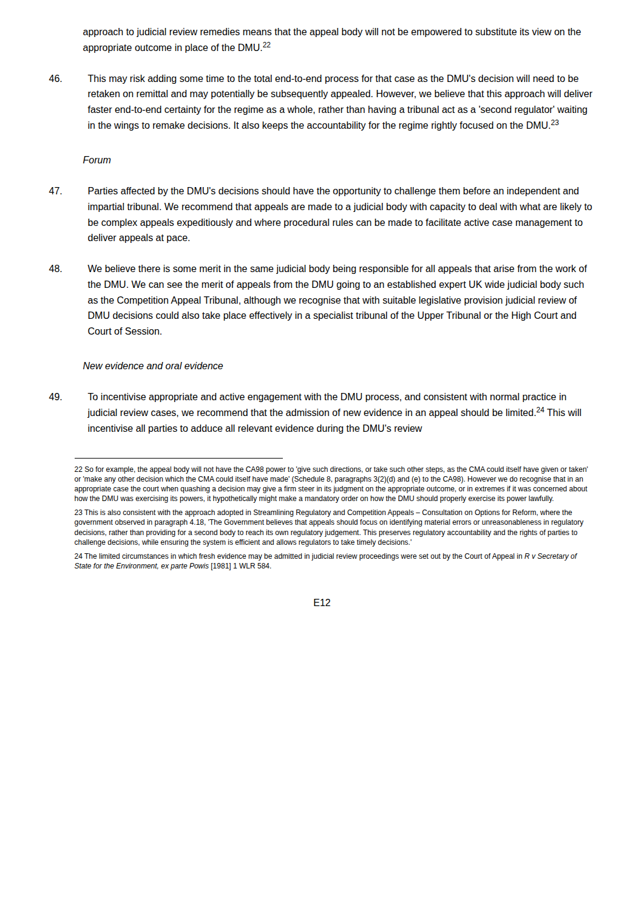approach to judicial review remedies means that the appeal body will not be empowered to substitute its view on the appropriate outcome in place of the DMU.22
46.
This may risk adding some time to the total end-to-end process for that case as the DMU's decision will need to be retaken on remittal and may potentially be subsequently appealed. However, we believe that this approach will deliver faster end-to-end certainty for the regime as a whole, rather than having a tribunal act as a 'second regulator' waiting in the wings to remake decisions. It also keeps the accountability for the regime rightly focused on the DMU.23
Forum
47.
Parties affected by the DMU's decisions should have the opportunity to challenge them before an independent and impartial tribunal. We recommend that appeals are made to a judicial body with capacity to deal with what are likely to be complex appeals expeditiously and where procedural rules can be made to facilitate active case management to deliver appeals at pace.
48.
We believe there is some merit in the same judicial body being responsible for all appeals that arise from the work of the DMU. We can see the merit of appeals from the DMU going to an established expert UK wide judicial body such as the Competition Appeal Tribunal, although we recognise that with suitable legislative provision judicial review of DMU decisions could also take place effectively in a specialist tribunal of the Upper Tribunal or the High Court and Court of Session.
New evidence and oral evidence
49.
To incentivise appropriate and active engagement with the DMU process, and consistent with normal practice in judicial review cases, we recommend that the admission of new evidence in an appeal should be limited.24 This will incentivise all parties to adduce all relevant evidence during the DMU's review
22 So for example, the appeal body will not have the CA98 power to 'give such directions, or take such other steps, as the CMA could itself have given or taken' or 'make any other decision which the CMA could itself have made' (Schedule 8, paragraphs 3(2)(d) and (e) to the CA98). However we do recognise that in an appropriate case the court when quashing a decision may give a firm steer in its judgment on the appropriate outcome, or in extremes if it was concerned about how the DMU was exercising its powers, it hypothetically might make a mandatory order on how the DMU should properly exercise its power lawfully.
23 This is also consistent with the approach adopted in Streamlining Regulatory and Competition Appeals – Consultation on Options for Reform, where the government observed in paragraph 4.18, 'The Government believes that appeals should focus on identifying material errors or unreasonableness in regulatory decisions, rather than providing for a second body to reach its own regulatory judgement. This preserves regulatory accountability and the rights of parties to challenge decisions, while ensuring the system is efficient and allows regulators to take timely decisions.'
24 The limited circumstances in which fresh evidence may be admitted in judicial review proceedings were set out by the Court of Appeal in R v Secretary of State for the Environment, ex parte Powis [1981] 1 WLR 584.
E12